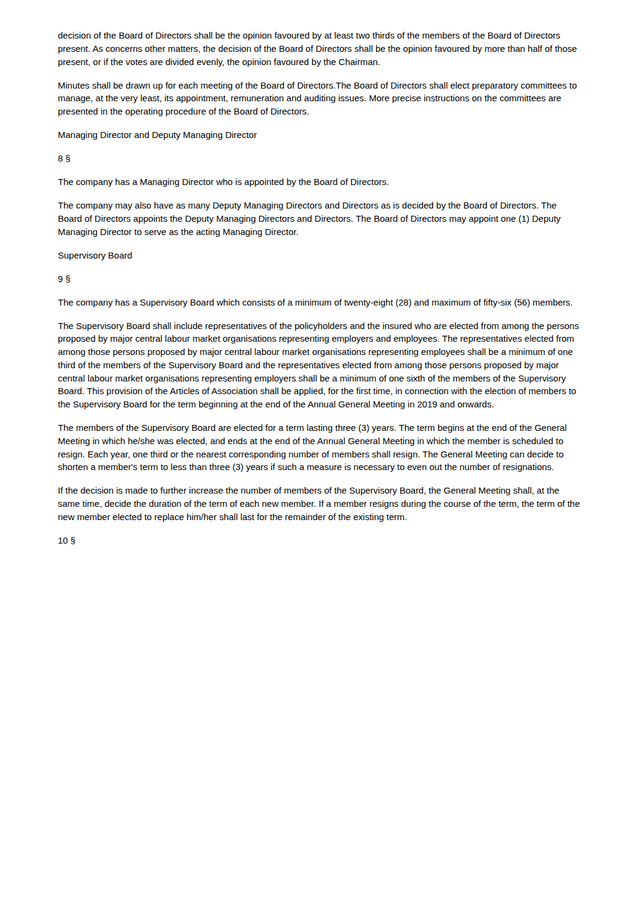decision of the Board of Directors shall be the opinion favoured by at least two thirds of the members of the Board of Directors present. As concerns other matters, the decision of the Board of Directors shall be the opinion favoured by more than half of those present, or if the votes are divided evenly, the opinion favoured by the Chairman.
Minutes shall be drawn up for each meeting of the Board of Directors.The Board of Directors shall elect preparatory committees to manage, at the very least, its appointment, remuneration and auditing issues. More precise instructions on the committees are presented in the operating procedure of the Board of Directors.
Managing Director and Deputy Managing Director
8 §
The company has a Managing Director who is appointed by the Board of Directors.
The company may also have as many Deputy Managing Directors and Directors as is decided by the Board of Directors. The Board of Directors appoints the Deputy Managing Directors and Directors. The Board of Directors may appoint one (1) Deputy Managing Director to serve as the acting Managing Director.
Supervisory Board
9 §
The company has a Supervisory Board which consists of a minimum of twenty-eight (28) and maximum of fifty-six (56) members.
The Supervisory Board shall include representatives of the policyholders and the insured who are elected from among the persons proposed by major central labour market organisations representing employers and employees. The representatives elected from among those persons proposed by major central labour market organisations representing employees shall be a minimum of one third of the members of the Supervisory Board and the representatives elected from among those persons proposed by major central labour market organisations representing employers shall be a minimum of one sixth of the members of the Supervisory Board. This provision of the Articles of Association shall be applied, for the first time, in connection with the election of members to the Supervisory Board for the term beginning at the end of the Annual General Meeting in 2019 and onwards.
The members of the Supervisory Board are elected for a term lasting three (3) years. The term begins at the end of the General Meeting in which he/she was elected, and ends at the end of the Annual General Meeting in which the member is scheduled to resign. Each year, one third or the nearest corresponding number of members shall resign. The General Meeting can decide to shorten a member's term to less than three (3) years if such a measure is necessary to even out the number of resignations.
If the decision is made to further increase the number of members of the Supervisory Board, the General Meeting shall, at the same time, decide the duration of the term of each new member. If a member resigns during the course of the term, the term of the new member elected to replace him/her shall last for the remainder of the existing term.
10 §